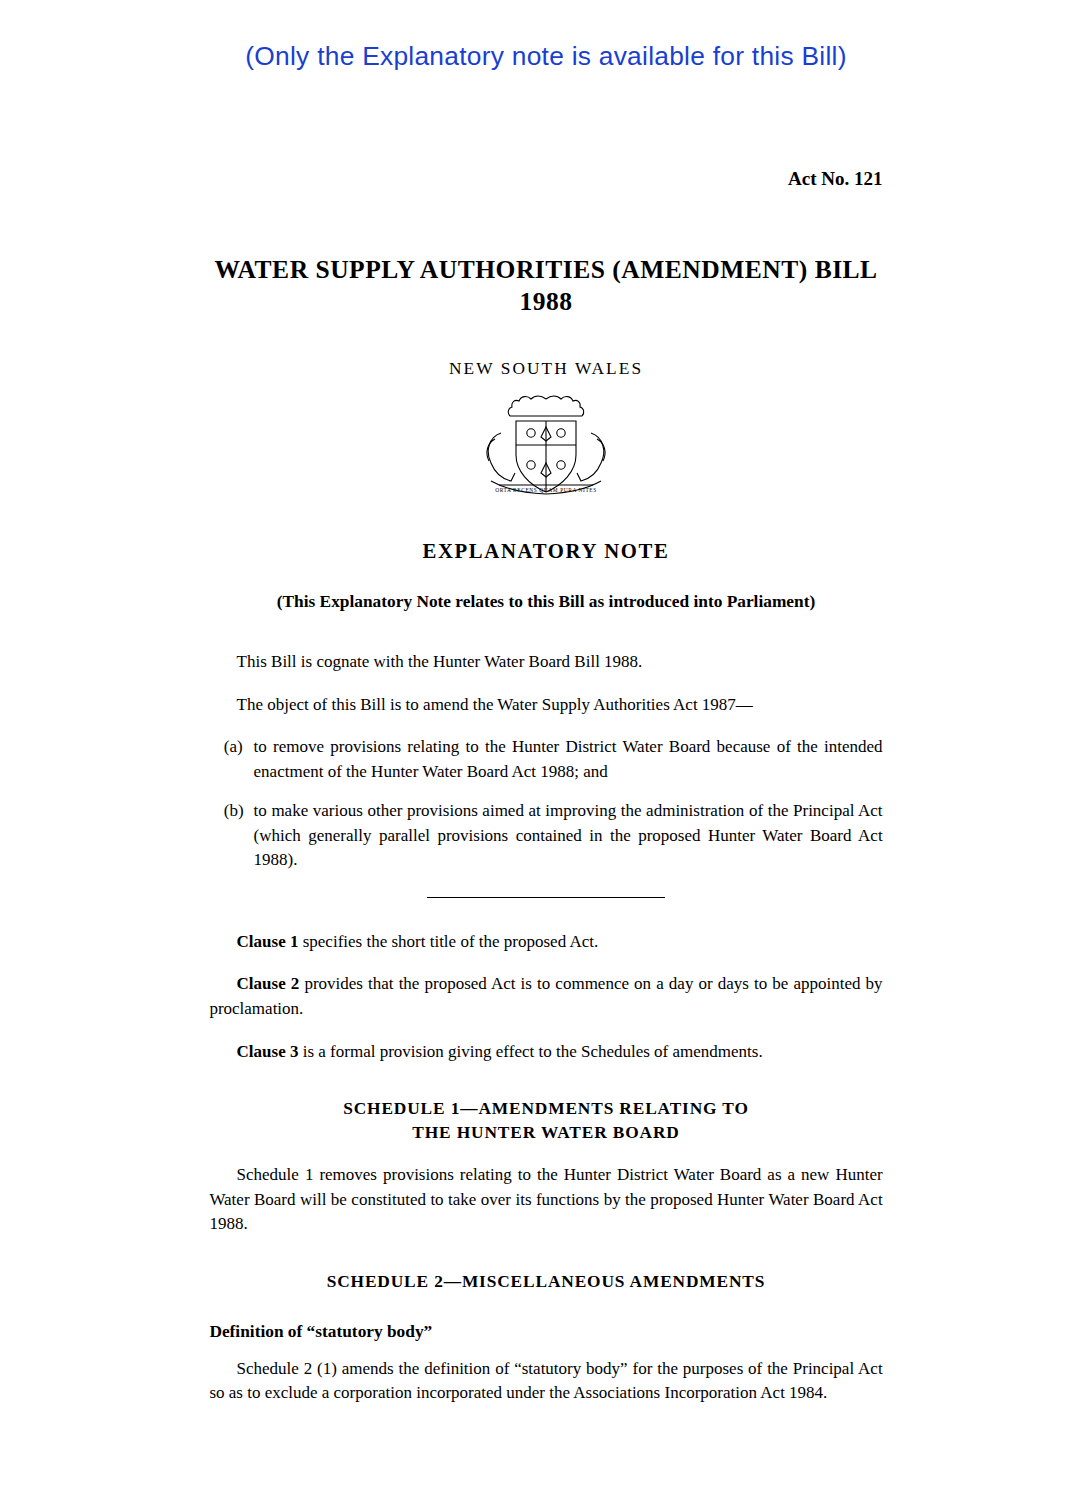(Only the Explanatory note is available for this Bill)
Act No. 121
WATER SUPPLY AUTHORITIES (AMENDMENT) BILL
1988
NEW SOUTH WALES
ORTA RECENS QUAM PURA NITES
EXPLANATORY NOTE
(This Explanatory Note relates to this Bill as introduced into Parliament)
This Bill is cognate with the Hunter Water Board Bill 1988.
The object of this Bill is to amend the Water Supply Authorities Act 1987—
(a) to remove provisions relating to the Hunter District Water Board because of the intended enactment of the Hunter Water Board Act 1988; and
(b) to make various other provisions aimed at improving the administration of the Principal Act (which generally parallel provisions contained in the proposed Hunter Water Board Act 1988).
Clause 1 specifies the short title of the proposed Act.
Clause 2 provides that the proposed Act is to commence on a day or days to be appointed by proclamation.
Clause 3 is a formal provision giving effect to the Schedules of amendments.
SCHEDULE 1—AMENDMENTS RELATING TO
THE HUNTER WATER BOARD
Schedule 1 removes provisions relating to the Hunter District Water Board as a new Hunter Water Board will be constituted to take over its functions by the proposed Hunter Water Board Act 1988.
SCHEDULE 2—MISCELLANEOUS AMENDMENTS
Definition of “statutory body”
Schedule 2 (1) amends the definition of “statutory body” for the purposes of the Principal Act so as to exclude a corporation incorporated under the Associations Incorporation Act 1984.